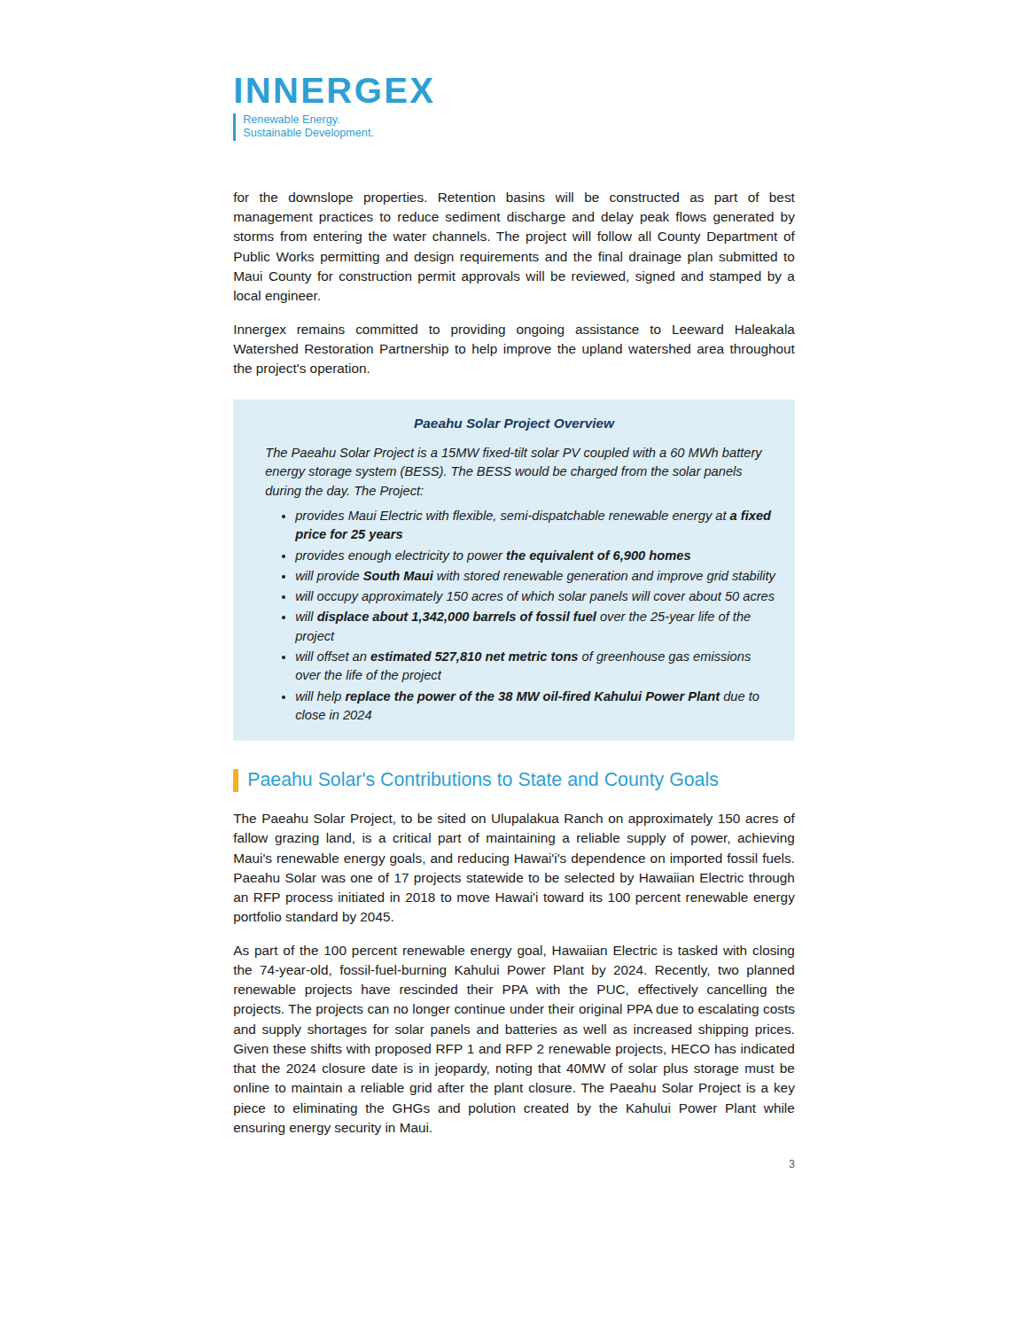INNERGEX
Renewable Energy.
Sustainable Development.
for the downslope properties. Retention basins will be constructed as part of best management practices to reduce sediment discharge and delay peak flows generated by storms from entering the water channels. The project will follow all County Department of Public Works permitting and design requirements and the final drainage plan submitted to Maui County for construction permit approvals will be reviewed, signed and stamped by a local engineer.
Innergex remains committed to providing ongoing assistance to Leeward Haleakala Watershed Restoration Partnership to help improve the upland watershed area throughout the project's operation.
Paeahu Solar Project Overview
The Paeahu Solar Project is a 15MW fixed-tilt solar PV coupled with a 60 MWh battery energy storage system (BESS). The BESS would be charged from the solar panels during the day. The Project:
provides Maui Electric with flexible, semi-dispatchable renewable energy at a fixed price for 25 years
provides enough electricity to power the equivalent of 6,900 homes
will provide South Maui with stored renewable generation and improve grid stability
will occupy approximately 150 acres of which solar panels will cover about 50 acres
will displace about 1,342,000 barrels of fossil fuel over the 25-year life of the project
will offset an estimated 527,810 net metric tons of greenhouse gas emissions over the life of the project
will help replace the power of the 38 MW oil-fired Kahului Power Plant due to close in 2024
Paeahu Solar's Contributions to State and County Goals
The Paeahu Solar Project, to be sited on Ulupalakua Ranch on approximately 150 acres of fallow grazing land, is a critical part of maintaining a reliable supply of power, achieving Maui's renewable energy goals, and reducing Hawai'i's dependence on imported fossil fuels. Paeahu Solar was one of 17 projects statewide to be selected by Hawaiian Electric through an RFP process initiated in 2018 to move Hawai'i toward its 100 percent renewable energy portfolio standard by 2045.
As part of the 100 percent renewable energy goal, Hawaiian Electric is tasked with closing the 74-year-old, fossil-fuel-burning Kahului Power Plant by 2024. Recently, two planned renewable projects have rescinded their PPA with the PUC, effectively cancelling the projects. The projects can no longer continue under their original PPA due to escalating costs and supply shortages for solar panels and batteries as well as increased shipping prices. Given these shifts with proposed RFP 1 and RFP 2 renewable projects, HECO has indicated that the 2024 closure date is in jeopardy, noting that 40MW of solar plus storage must be online to maintain a reliable grid after the plant closure. The Paeahu Solar Project is a key piece to eliminating the GHGs and polution created by the Kahului Power Plant while ensuring energy security in Maui.
3